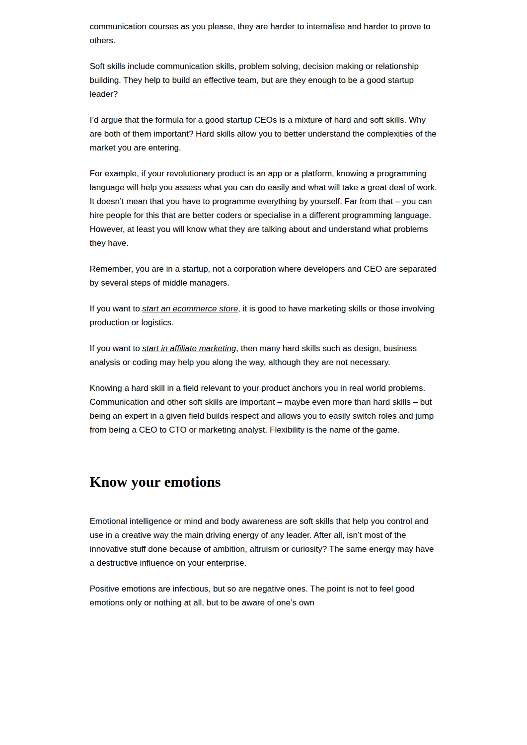communication courses as you please, they are harder to internalise and harder to prove to others.
Soft skills include communication skills, problem solving, decision making or relationship building. They help to build an effective team, but are they enough to be a good startup leader?
I’d argue that the formula for a good startup CEOs is a mixture of hard and soft skills. Why are both of them important? Hard skills allow you to better understand the complexities of the market you are entering.
For example, if your revolutionary product is an app or a platform, knowing a programming language will help you assess what you can do easily and what will take a great deal of work. It doesn’t mean that you have to programme everything by yourself. Far from that – you can hire people for this that are better coders or specialise in a different programming language. However, at least you will know what they are talking about and understand what problems they have.
Remember, you are in a startup, not a corporation where developers and CEO are separated by several steps of middle managers.
If you want to start an ecommerce store, it is good to have marketing skills or those involving production or logistics.
If you want to start in affiliate marketing, then many hard skills such as design, business analysis or coding may help you along the way, although they are not necessary.
Knowing a hard skill in a field relevant to your product anchors you in real world problems. Communication and other soft skills are important – maybe even more than hard skills – but being an expert in a given field builds respect and allows you to easily switch roles and jump from being a CEO to CTO or marketing analyst. Flexibility is the name of the game.
Know your emotions
Emotional intelligence or mind and body awareness are soft skills that help you control and use in a creative way the main driving energy of any leader. After all, isn’t most of the innovative stuff done because of ambition, altruism or curiosity? The same energy may have a destructive influence on your enterprise.
Positive emotions are infectious, but so are negative ones. The point is not to feel good emotions only or nothing at all, but to be aware of one’s own